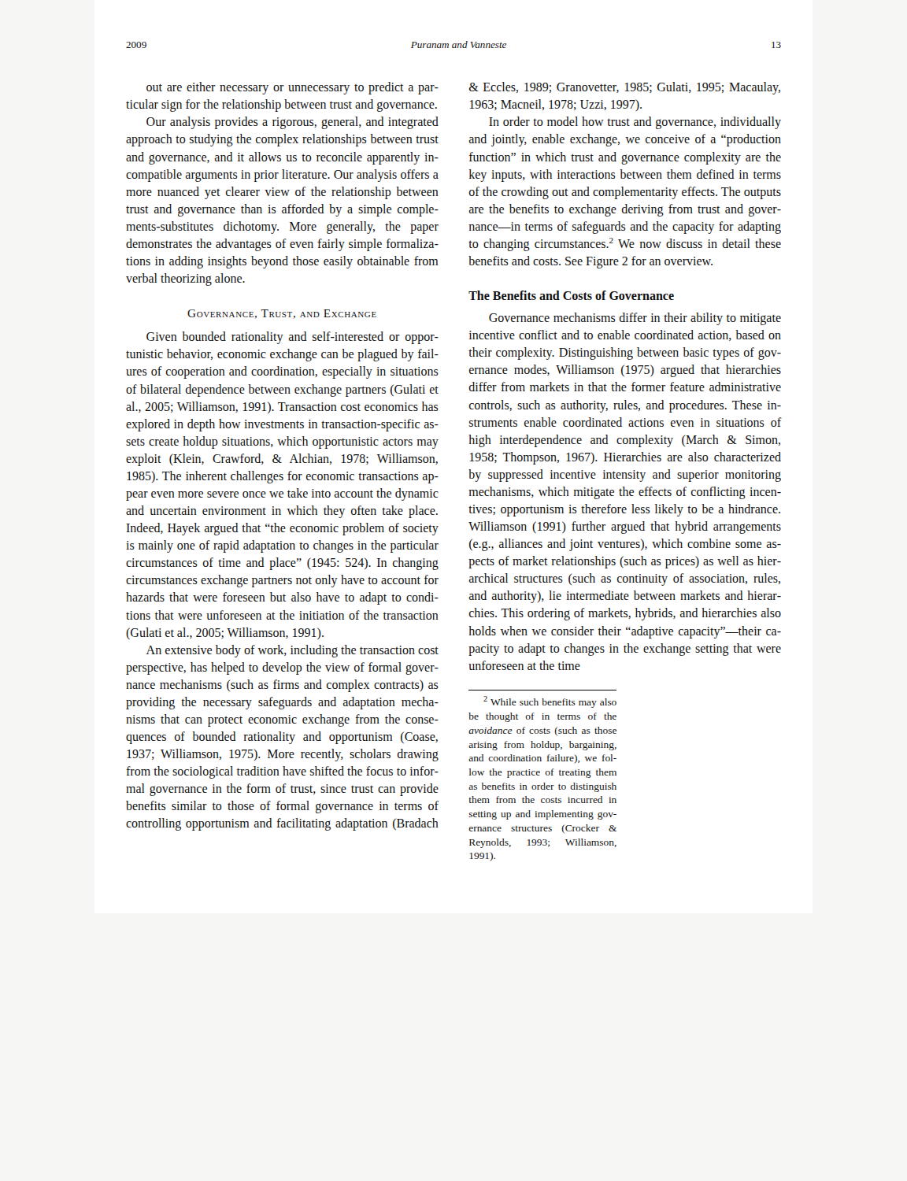2009 Puranam and Vanneste 13
out are either necessary or unnecessary to predict a particular sign for the relationship between trust and governance.
Our analysis provides a rigorous, general, and integrated approach to studying the complex relationships between trust and governance, and it allows us to reconcile apparently incompatible arguments in prior literature. Our analysis offers a more nuanced yet clearer view of the relationship between trust and governance than is afforded by a simple complements-substitutes dichotomy. More generally, the paper demonstrates the advantages of even fairly simple formalizations in adding insights beyond those easily obtainable from verbal theorizing alone.
Governance, Trust, and Exchange
Given bounded rationality and self-interested or opportunistic behavior, economic exchange can be plagued by failures of cooperation and coordination, especially in situations of bilateral dependence between exchange partners (Gulati et al., 2005; Williamson, 1991). Transaction cost economics has explored in depth how investments in transaction-specific assets create holdup situations, which opportunistic actors may exploit (Klein, Crawford, & Alchian, 1978; Williamson, 1985). The inherent challenges for economic transactions appear even more severe once we take into account the dynamic and uncertain environment in which they often take place. Indeed, Hayek argued that “the economic problem of society is mainly one of rapid adaptation to changes in the particular circumstances of time and place” (1945: 524). In changing circumstances exchange partners not only have to account for hazards that were foreseen but also have to adapt to conditions that were unforeseen at the initiation of the transaction (Gulati et al., 2005; Williamson, 1991).
An extensive body of work, including the transaction cost perspective, has helped to develop the view of formal governance mechanisms (such as firms and complex contracts) as providing the necessary safeguards and adaptation mechanisms that can protect economic exchange from the consequences of bounded rationality and opportunism (Coase, 1937; Williamson, 1975). More recently, scholars drawing from the sociological tradition have shifted the focus to informal governance in the form of trust, since trust can provide benefits similar to those of formal governance in terms of controlling opportunism and facilitating adaptation (Bradach & Eccles, 1989; Granovetter, 1985; Gulati, 1995; Macaulay, 1963; Macneil, 1978; Uzzi, 1997).
In order to model how trust and governance, individually and jointly, enable exchange, we conceive of a “production function” in which trust and governance complexity are the key inputs, with interactions between them defined in terms of the crowding out and complementarity effects. The outputs are the benefits to exchange deriving from trust and governance—in terms of safeguards and the capacity for adapting to changing circumstances.2 We now discuss in detail these benefits and costs. See Figure 2 for an overview.
The Benefits and Costs of Governance
Governance mechanisms differ in their ability to mitigate incentive conflict and to enable coordinated action, based on their complexity. Distinguishing between basic types of governance modes, Williamson (1975) argued that hierarchies differ from markets in that the former feature administrative controls, such as authority, rules, and procedures. These instruments enable coordinated actions even in situations of high interdependence and complexity (March & Simon, 1958; Thompson, 1967). Hierarchies are also characterized by suppressed incentive intensity and superior monitoring mechanisms, which mitigate the effects of conflicting incentives; opportunism is therefore less likely to be a hindrance. Williamson (1991) further argued that hybrid arrangements (e.g., alliances and joint ventures), which combine some aspects of market relationships (such as prices) as well as hierarchical structures (such as continuity of association, rules, and authority), lie intermediate between markets and hierarchies. This ordering of markets, hybrids, and hierarchies also holds when we consider their “adaptive capacity”—their capacity to adapt to changes in the exchange setting that were unforeseen at the time
2 While such benefits may also be thought of in terms of the avoidance of costs (such as those arising from holdup, bargaining, and coordination failure), we follow the practice of treating them as benefits in order to distinguish them from the costs incurred in setting up and implementing governance structures (Crocker & Reynolds, 1993; Williamson, 1991).